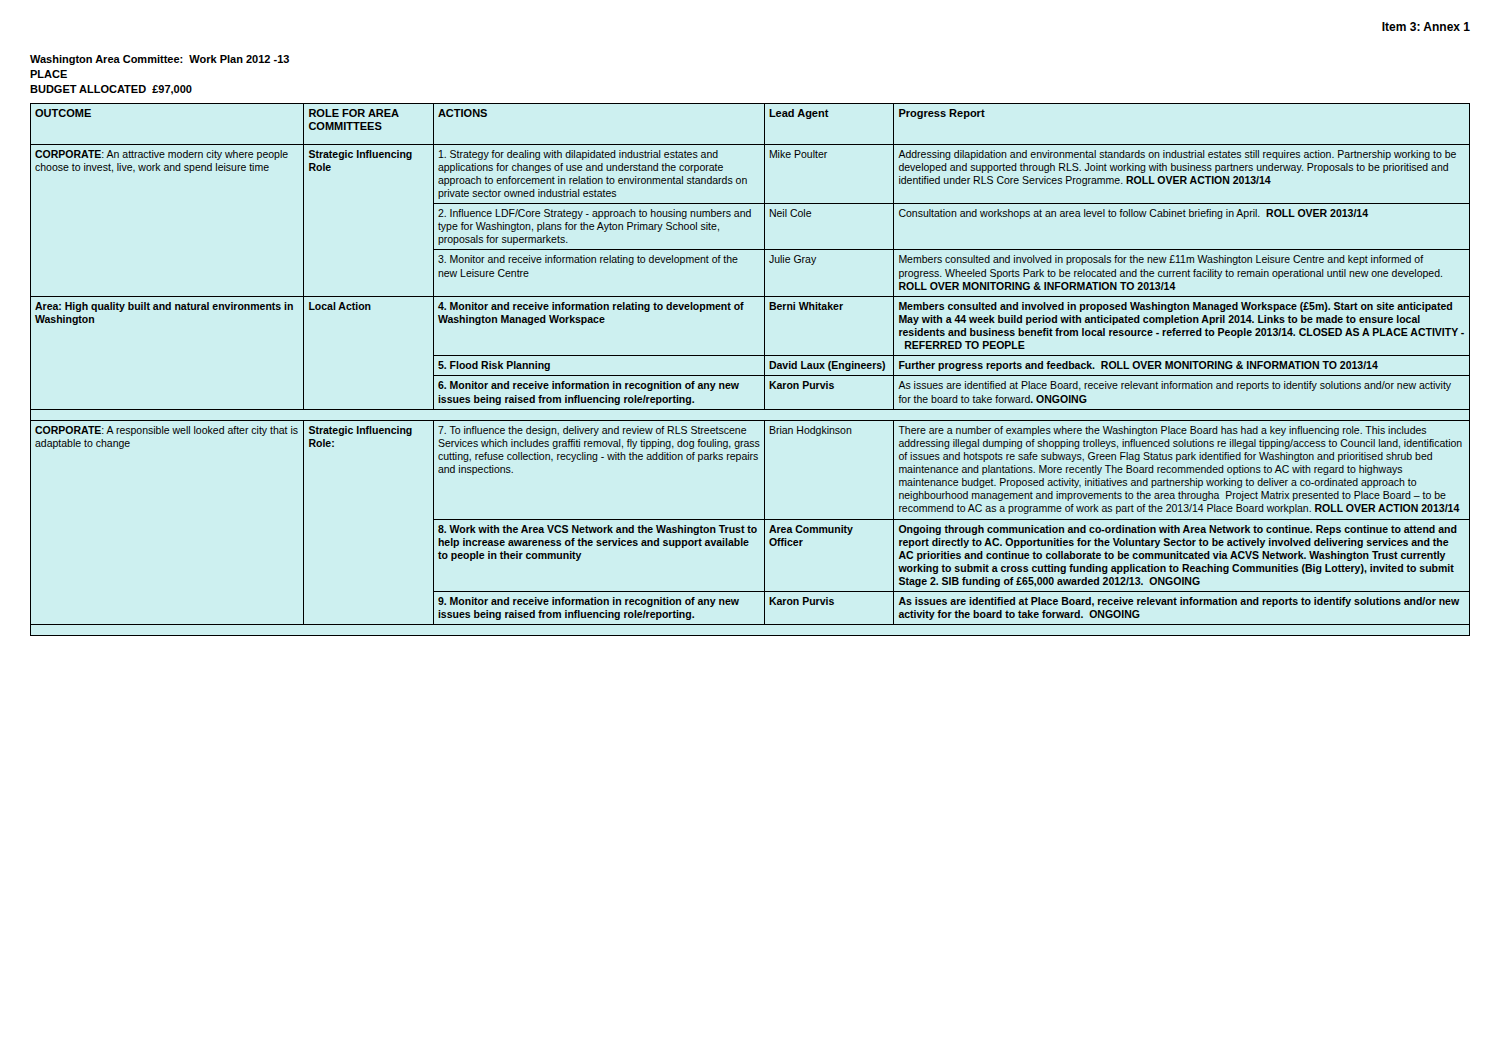Item 3: Annex 1
Washington Area Committee: Work Plan 2012 -13
PLACE
BUDGET ALLOCATED £97,000
| OUTCOME | ROLE FOR AREA COMMITTEES | ACTIONS | Lead Agent | Progress Report |
| --- | --- | --- | --- | --- |
| CORPORATE : An attractive modern city where people choose to invest, live, work and spend leisure time | Strategic Influencing Role | 1. Strategy for dealing with dilapidated industrial estates and applications for changes of use and understand the corporate approach to enforcement in relation to environmental standards on private sector owned industrial estates | Mike Poulter | Addressing dilapidation and environmental standards on industrial estates still requires action. Partnership working to be developed and supported through RLS. Joint working with business partners underway. Proposals to be prioritised and identified under RLS Core Services Programme. ROLL OVER ACTION 2013/14 |
| 2. Influence LDF/Core Strategy - approach to housing numbers and type for Washington, plans for the Ayton Primary School site, proposals for supermarkets. | Neil Cole | Consultation and workshops at an area level to follow Cabinet briefing in April. ROLL OVER 2013/14 |
| 3. Monitor and receive information relating to development of the new Leisure Centre | Julie Gray | Members consulted and involved in proposals for the new £11m Washington Leisure Centre and kept informed of progress. Wheeled Sports Park to be relocated and the current facility to remain operational until new one developed. ROLL OVER MONITORING & INFORMATION TO 2013/14 |
| Area: High quality built and natural environments in Washington | Local Action | 4. Monitor and receive information relating to development of Washington Managed Workspace | Berni Whitaker | Members consulted and involved in proposed Washington Managed Workspace (£5m). Start on site anticipated May with a 44 week build period with anticipated completion April 2014. Links to be made to ensure local residents and business benefit from local resource - referred to People 2013/14. CLOSED AS A PLACE ACTIVITY - REFERRED TO PEOPLE |
| 5. Flood Risk Planning | David Laux (Engineers) | Further progress reports and feedback. ROLL OVER MONITORING & INFORMATION TO 2013/14 |
| 6. Monitor and receive information in recognition of any new issues being raised from influencing role/reporting. | Karon Purvis | As issues are identified at Place Board, receive relevant information and reports to identify solutions and/or new activity for the board to take forward . ONGOING |
| CORPORATE : A responsible well looked after city that is adaptable to change | Strategic Influencing Role: | 7. To influence the design, delivery and review of RLS Streetscene Services which includes graffiti removal, fly tipping, dog fouling, grass cutting, refuse collection, recycling - with the addition of parks repairs and inspections. | Brian Hodgkinson | There are a number of examples where the Washington Place Board has had a key influencing role. This includes addressing illegal dumping of shopping trolleys, influenced solutions re illegal tipping/access to Council land, identification of issues and hotspots re safe subways, Green Flag Status park identified for Washington and prioritised shrub bed maintenance and plantations. More recently The Board recommended options to AC with regard to highways maintenance budget. Proposed activity, initiatives and partnership working to deliver a co-ordinated approach to neighbourhood management and improvements to the area througha Project Matrix presented to Place Board – to be recommend to AC as a programme of work as part of the 2013/14 Place Board workplan. ROLL OVER ACTION 2013/14 |
| 8. Work with the Area VCS Network and the Washington Trust to help increase awareness of the services and support available to people in their community | Area Community Officer | Ongoing through communication and co-ordination with Area Network to continue. Reps continue to attend and report directly to AC. Opportunities for the Voluntary Sector to be actively involved delivering services and the AC priorities and continue to collaborate to be communitcated via ACVS Network. Washington Trust currently working to submit a cross cutting funding application to Reaching Communities (Big Lottery), invited to submit Stage 2. SIB funding of £65,000 awarded 2012/13. ONGOING |
| 9. Monitor and receive information in recognition of any new issues being raised from influencing role/reporting. | Karon Purvis | As issues are identified at Place Board, receive relevant information and reports to identify solutions and/or new activity for the board to take forward. ONGOING |